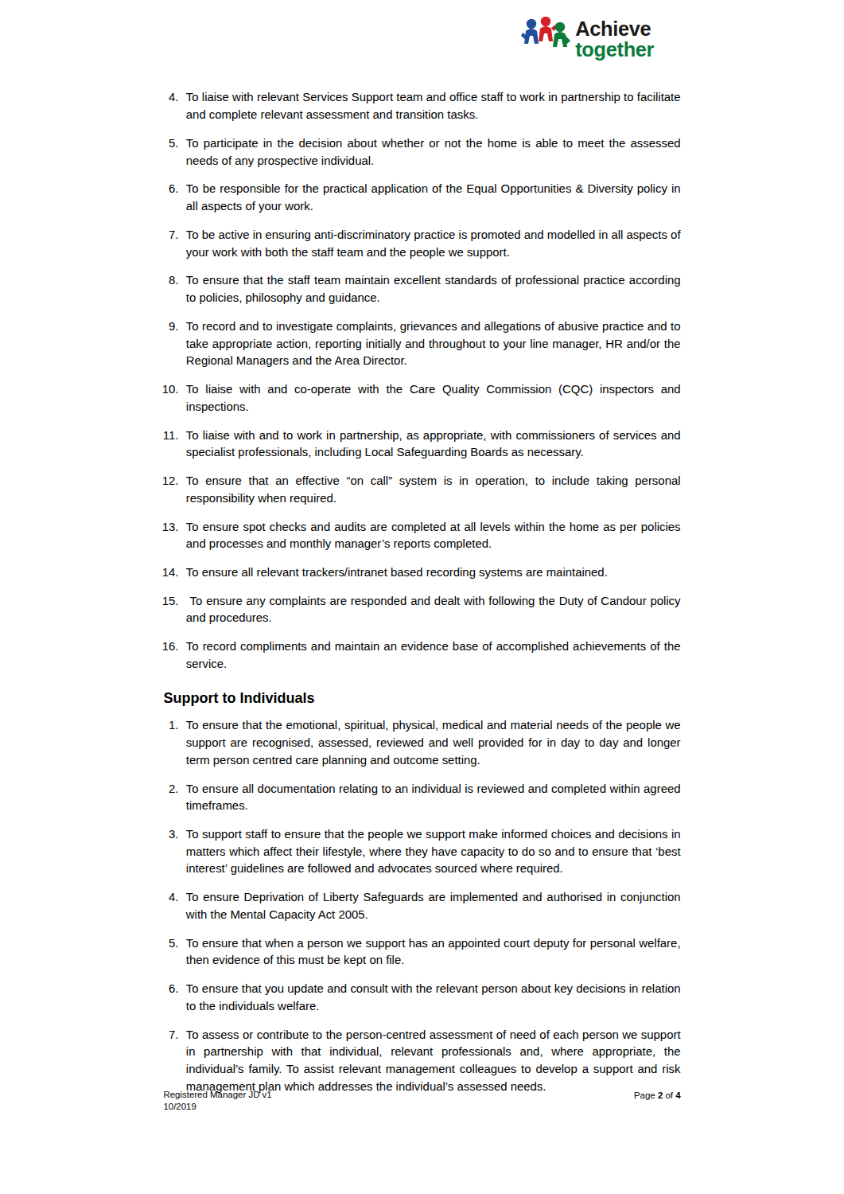Achieve together
To liaise with relevant Services Support team and office staff to work in partnership to facilitate and complete relevant assessment and transition tasks.
To participate in the decision about whether or not the home is able to meet the assessed needs of any prospective individual.
To be responsible for the practical application of the Equal Opportunities & Diversity policy in all aspects of your work.
To be active in ensuring anti-discriminatory practice is promoted and modelled in all aspects of your work with both the staff team and the people we support.
To ensure that the staff team maintain excellent standards of professional practice according to policies, philosophy and guidance.
To record and to investigate complaints, grievances and allegations of abusive practice and to take appropriate action, reporting initially and throughout to your line manager, HR and/or the Regional Managers and the Area Director.
To liaise with and co-operate with the Care Quality Commission (CQC) inspectors and inspections.
To liaise with and to work in partnership, as appropriate, with commissioners of services and specialist professionals, including Local Safeguarding Boards as necessary.
To ensure that an effective “on call” system is in operation, to include taking personal responsibility when required.
To ensure spot checks and audits are completed at all levels within the home as per policies and processes and monthly manager’s reports completed.
To ensure all relevant trackers/intranet based recording systems are maintained.
To ensure any complaints are responded and dealt with following the Duty of Candour policy and procedures.
To record compliments and maintain an evidence base of accomplished achievements of the service.
Support to Individuals
To ensure that the emotional, spiritual, physical, medical and material needs of the people we support are recognised, assessed, reviewed and well provided for in day to day and longer term person centred care planning and outcome setting.
To ensure all documentation relating to an individual is reviewed and completed within agreed timeframes.
To support staff to ensure that the people we support make informed choices and decisions in matters which affect their lifestyle, where they have capacity to do so and to ensure that ‘best interest’ guidelines are followed and advocates sourced where required.
To ensure Deprivation of Liberty Safeguards are implemented and authorised in conjunction with the Mental Capacity Act 2005.
To ensure that when a person we support has an appointed court deputy for personal welfare, then evidence of this must be kept on file.
To ensure that you update and consult with the relevant person about key decisions in relation to the individuals welfare.
To assess or contribute to the person-centred assessment of need of each person we support in partnership with that individual, relevant professionals and, where appropriate, the individual’s family. To assist relevant management colleagues to develop a support and risk management plan which addresses the individual’s assessed needs.
Registered Manager JD v1
10/2019
Page 2 of 4